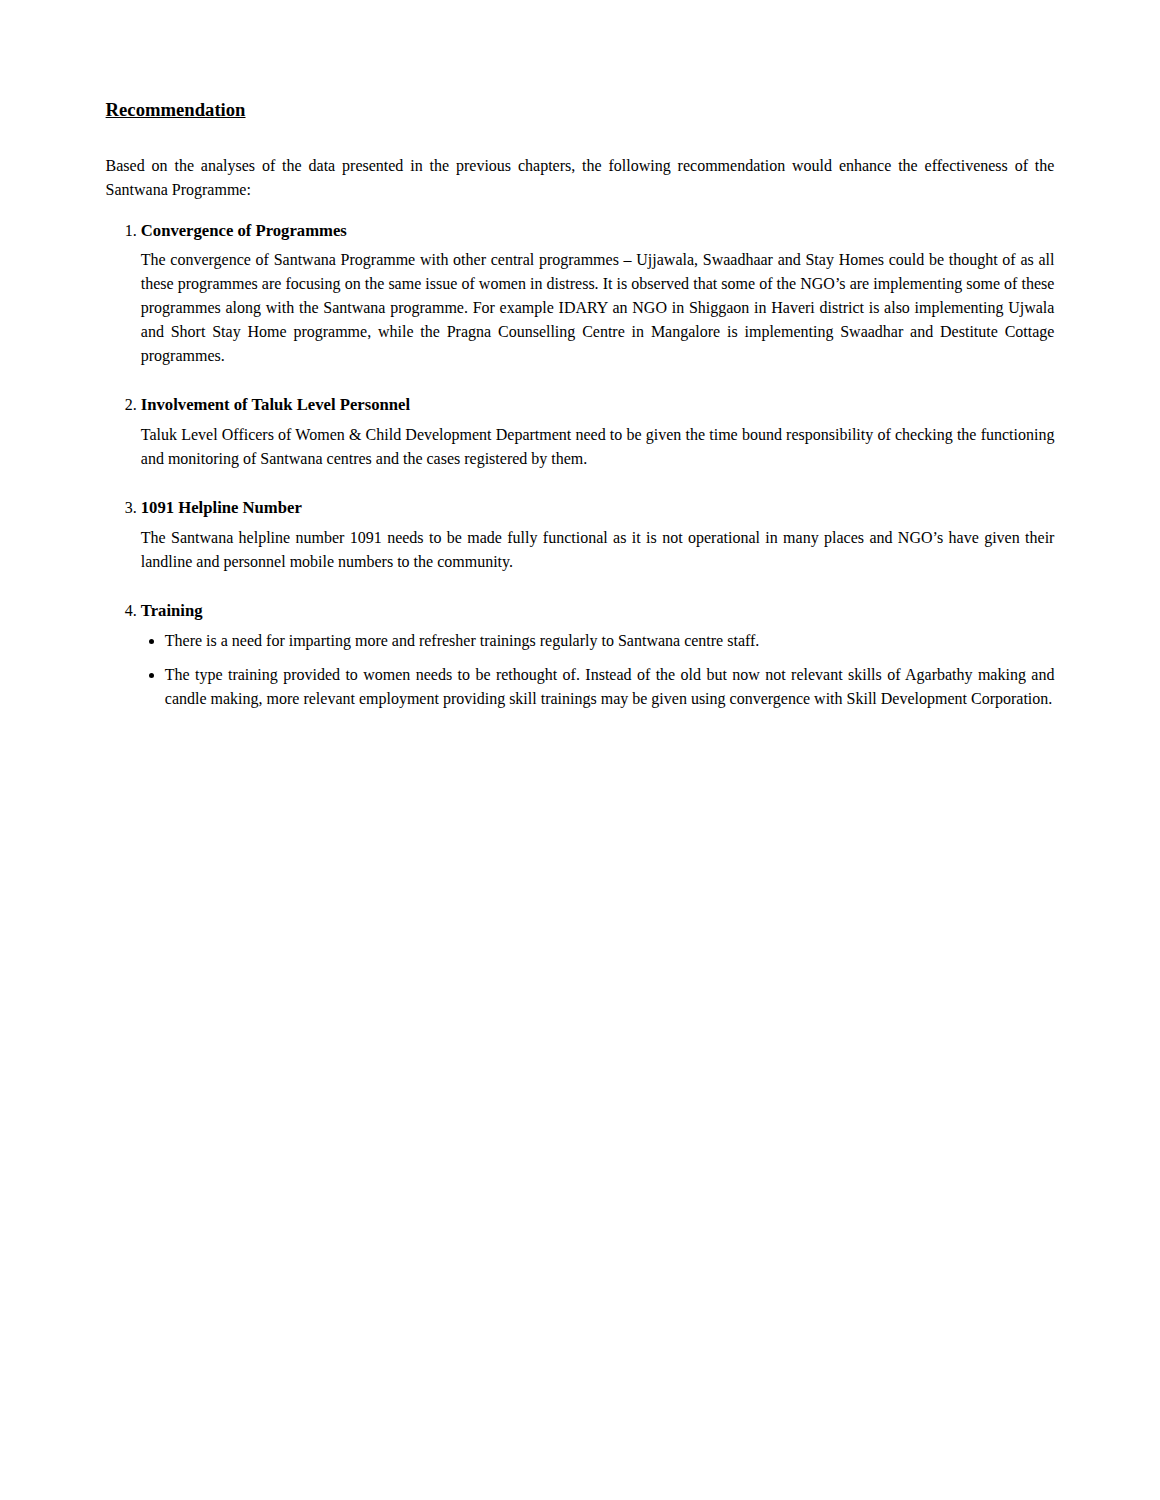Recommendation
Based on the analyses of the data presented in the previous chapters, the following recommendation would enhance the effectiveness of the Santwana Programme:
Convergence of Programmes
The convergence of Santwana Programme with other central programmes – Ujjawala, Swaadhaar and Stay Homes could be thought of as all these programmes are focusing on the same issue of women in distress. It is observed that some of the NGO’s are implementing some of these programmes along with the Santwana programme. For example IDARY an NGO in Shiggaon in Haveri district is also implementing Ujwala and Short Stay Home programme, while the Pragna Counselling Centre in Mangalore is implementing Swaadhar and Destitute Cottage programmes.
Involvement of Taluk Level Personnel
Taluk Level Officers of Women & Child Development Department need to be given the time bound responsibility of checking the functioning and monitoring of Santwana centres and the cases registered by them.
1091 Helpline Number
The Santwana helpline number 1091 needs to be made fully functional as it is not operational in many places and NGO’s have given their landline and personnel mobile numbers to the community.
Training
There is a need for imparting more and refresher trainings regularly to Santwana centre staff.
The type training provided to women needs to be rethought of. Instead of the old but now not relevant skills of Agarbathy making and candle making, more relevant employment providing skill trainings may be given using convergence with Skill Development Corporation.